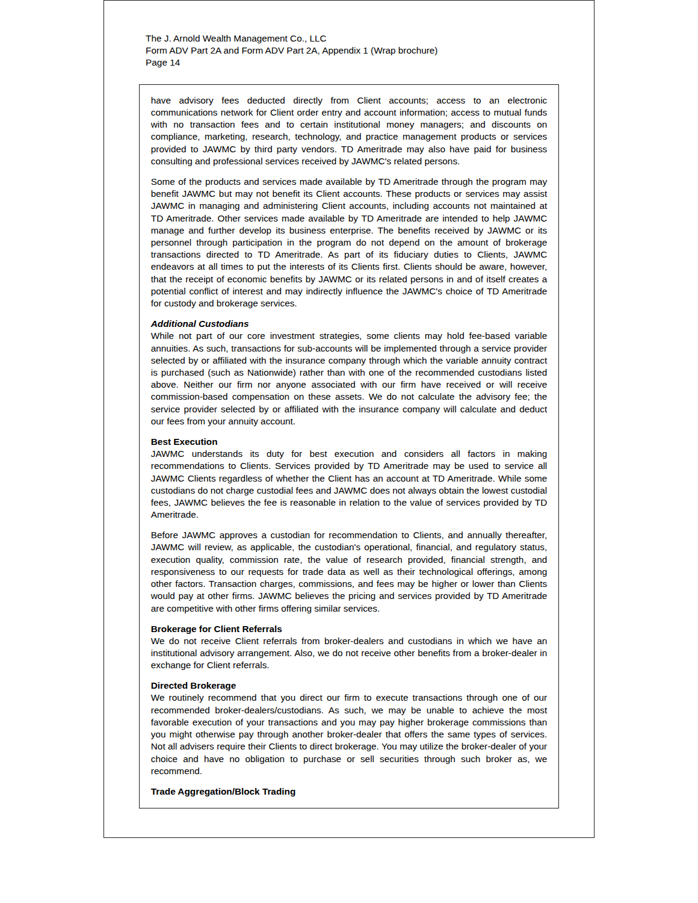The J. Arnold Wealth Management Co., LLC
Form ADV Part 2A and Form ADV Part 2A, Appendix 1 (Wrap brochure)
Page 14
have advisory fees deducted directly from Client accounts; access to an electronic communications network for Client order entry and account information; access to mutual funds with no transaction fees and to certain institutional money managers; and discounts on compliance, marketing, research, technology, and practice management products or services provided to JAWMC by third party vendors. TD Ameritrade may also have paid for business consulting and professional services received by JAWMC's related persons.
Some of the products and services made available by TD Ameritrade through the program may benefit JAWMC but may not benefit its Client accounts. These products or services may assist JAWMC in managing and administering Client accounts, including accounts not maintained at TD Ameritrade. Other services made available by TD Ameritrade are intended to help JAWMC manage and further develop its business enterprise. The benefits received by JAWMC or its personnel through participation in the program do not depend on the amount of brokerage transactions directed to TD Ameritrade. As part of its fiduciary duties to Clients, JAWMC endeavors at all times to put the interests of its Clients first. Clients should be aware, however, that the receipt of economic benefits by JAWMC or its related persons in and of itself creates a potential conflict of interest and may indirectly influence the JAWMC's choice of TD Ameritrade for custody and brokerage services.
Additional Custodians
While not part of our core investment strategies, some clients may hold fee-based variable annuities. As such, transactions for sub-accounts will be implemented through a service provider selected by or affiliated with the insurance company through which the variable annuity contract is purchased (such as Nationwide) rather than with one of the recommended custodians listed above. Neither our firm nor anyone associated with our firm have received or will receive commission-based compensation on these assets. We do not calculate the advisory fee; the service provider selected by or affiliated with the insurance company will calculate and deduct our fees from your annuity account.
Best Execution
JAWMC understands its duty for best execution and considers all factors in making recommendations to Clients. Services provided by TD Ameritrade may be used to service all JAWMC Clients regardless of whether the Client has an account at TD Ameritrade. While some custodians do not charge custodial fees and JAWMC does not always obtain the lowest custodial fees, JAWMC believes the fee is reasonable in relation to the value of services provided by TD Ameritrade.
Before JAWMC approves a custodian for recommendation to Clients, and annually thereafter, JAWMC will review, as applicable, the custodian's operational, financial, and regulatory status, execution quality, commission rate, the value of research provided, financial strength, and responsiveness to our requests for trade data as well as their technological offerings, among other factors. Transaction charges, commissions, and fees may be higher or lower than Clients would pay at other firms. JAWMC believes the pricing and services provided by TD Ameritrade are competitive with other firms offering similar services.
Brokerage for Client Referrals
We do not receive Client referrals from broker-dealers and custodians in which we have an institutional advisory arrangement. Also, we do not receive other benefits from a broker-dealer in exchange for Client referrals.
Directed Brokerage
We routinely recommend that you direct our firm to execute transactions through one of our recommended broker-dealers/custodians. As such, we may be unable to achieve the most favorable execution of your transactions and you may pay higher brokerage commissions than you might otherwise pay through another broker-dealer that offers the same types of services. Not all advisers require their Clients to direct brokerage. You may utilize the broker-dealer of your choice and have no obligation to purchase or sell securities through such broker as, we recommend.
Trade Aggregation/Block Trading